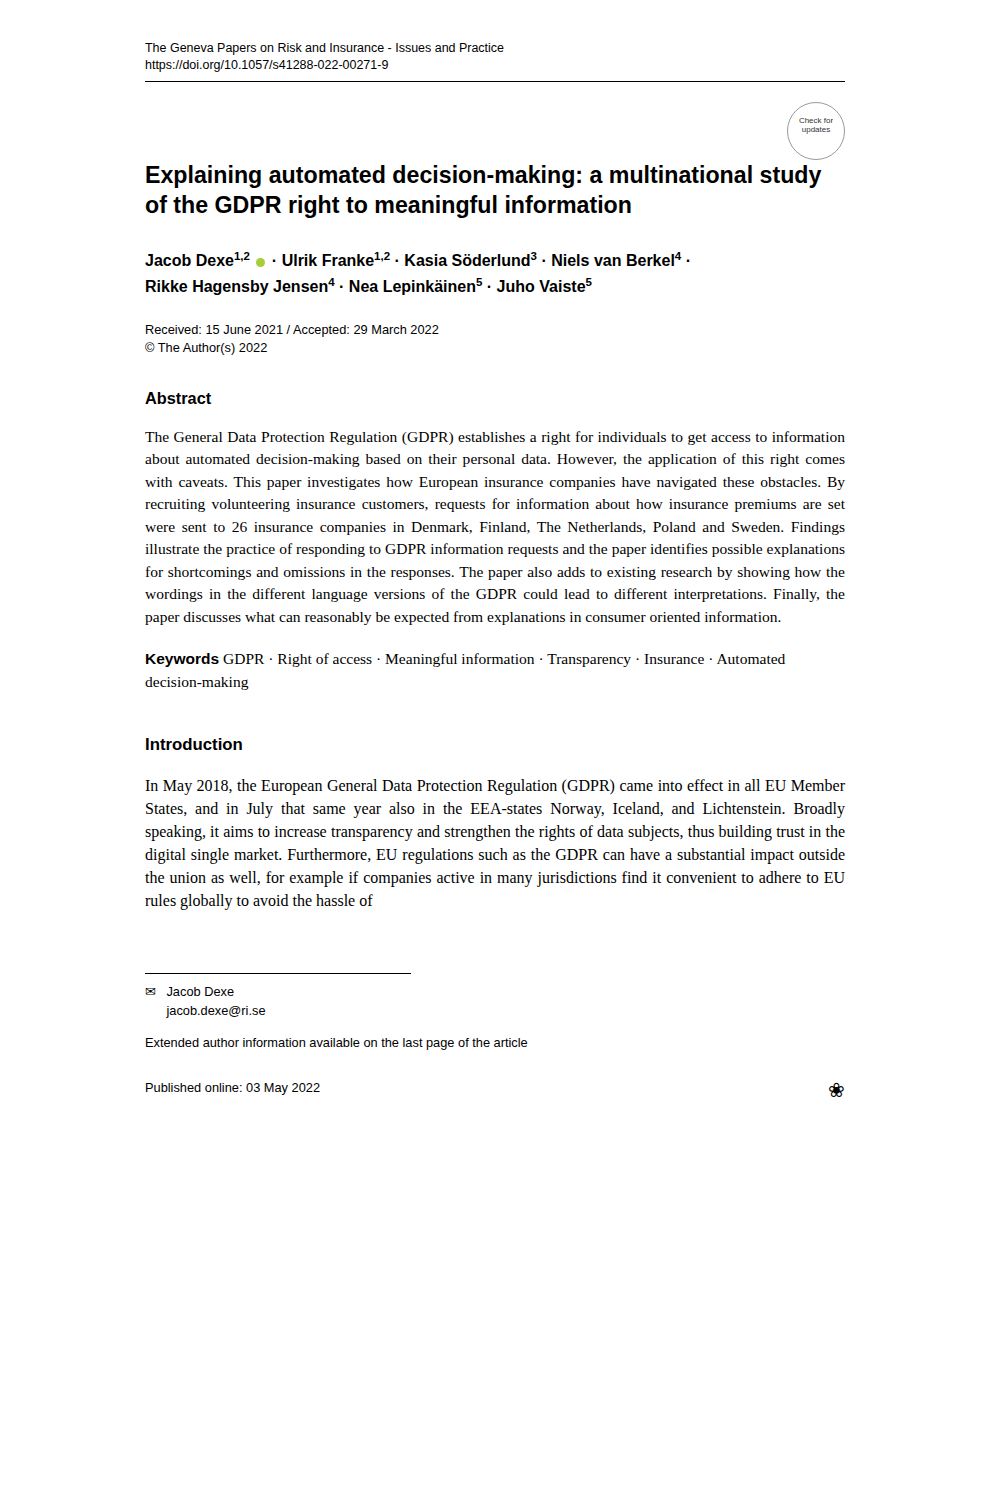The Geneva Papers on Risk and Insurance - Issues and Practice
https://doi.org/10.1057/s41288-022-00271-9
Check for
updates
Explaining automated decision-making: a multinational study of the GDPR right to meaningful information
Jacob Dexe1,2 · Ulrik Franke1,2 · Kasia Söderlund3 · Niels van Berkel4 ·
Rikke Hagensby Jensen4 · Nea Lepinkäinen5 · Juho Vaiste5
Received: 15 June 2021 / Accepted: 29 March 2022
© The Author(s) 2022
Abstract
The General Data Protection Regulation (GDPR) establishes a right for individuals to get access to information about automated decision-making based on their personal data. However, the application of this right comes with caveats. This paper investigates how European insurance companies have navigated these obstacles. By recruiting volunteering insurance customers, requests for information about how insurance premiums are set were sent to 26 insurance companies in Denmark, Finland, The Netherlands, Poland and Sweden. Findings illustrate the practice of responding to GDPR information requests and the paper identifies possible explanations for shortcomings and omissions in the responses. The paper also adds to existing research by showing how the wordings in the different language versions of the GDPR could lead to different interpretations. Finally, the paper discusses what can reasonably be expected from explanations in consumer oriented information.
Keywords GDPR · Right of access · Meaningful information · Transparency · Insurance · Automated decision-making
Introduction
In May 2018, the European General Data Protection Regulation (GDPR) came into effect in all EU Member States, and in July that same year also in the EEA-states Norway, Iceland, and Lichtenstein. Broadly speaking, it aims to increase transparency and strengthen the rights of data subjects, thus building trust in the digital single market. Furthermore, EU regulations such as the GDPR can have a substantial impact outside the union as well, for example if companies active in many jurisdictions find it convenient to adhere to EU rules globally to avoid the hassle of
✉ Jacob Dexe
jacob.dexe@ri.se
Extended author information available on the last page of the article
Published online: 03 May 2022 ❀